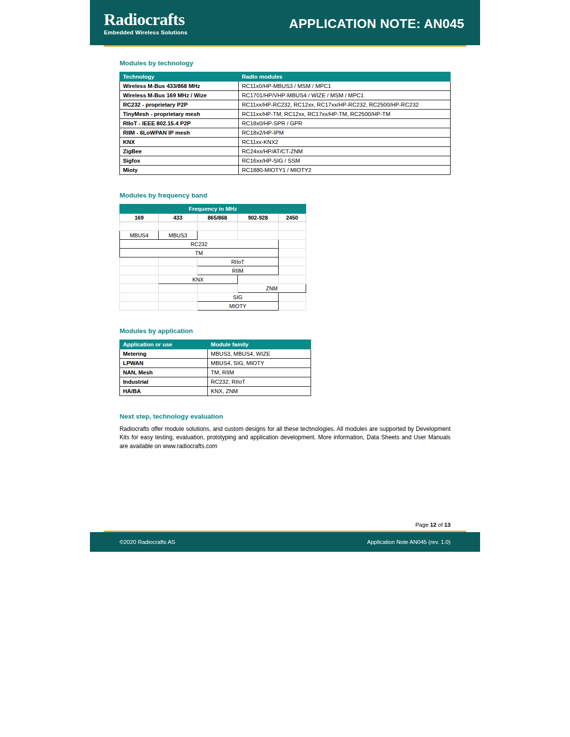Radiocrafts Embedded Wireless Solutions
APPLICATION NOTE: AN045
Modules by technology
| Technology | Radio modules |
| --- | --- |
| Wireless M-Bus 433/868 MHz | RC11x0/HP-MBUS3 / MSM / MPC1 |
| Wireless M-Bus 169 MHz / Wize | RC1701/HP/VHP-MBUS4 / WIZE / MSM / MPC1 |
| RC232 - proprietary P2P | RC11xx/HP-RC232, RC12xx, RC17xx/HP-RC232, RC2500/HP-RC232 |
| TinyMesh - proprietary mesh | RC11xx/HP-TM, RC12xx, RC17xx/HP-TM, RC2500/HP-TM |
| RIIoT - IEEE 802.15.4 P2P | RC18x0/HP-SPR / GPR |
| RIIM - 6LoWPAN IP mesh | RC18x2/HP-IPM |
| KNX | RC11xx-KNX2 |
| ZigBee | RC24xx/HP/AT/CT-ZNM |
| Sigfox | RC16xx/HP-SIG / SSM |
| Mioty | RC1880-MIOTY1 / MIOTY2 |
Modules by frequency band
| Frequency in MHz |
| --- |
| 169 | 433 | 865/868 | 902-928 | 2450 |
| MBUS4 | MBUS3 | | | |
| RC232 | |
| TM | |
| | | RIIoT | |
| | | RIIM | |
| | KNX | | |
| | | | ZNM |
| | | SIG | |
| | | MIOTY | |
Modules by application
| Application or use | Module family |
| --- | --- |
| Metering | MBUS3, MBUS4, WIZE |
| LPWAN | MBUS4, SIG, MIOTY |
| NAN, Mesh | TM, RIIM |
| Industrial | RC232, RIIoT |
| HA/BA | KNX, ZNM |
Next step, technology evaluation
Radiocrafts offer module solutions, and custom designs for all these technologies. All modules are supported by Development Kits for easy testing, evaluation, prototyping and application development. More information, Data Sheets and User Manuals are available on www.radiocrafts.com
Page 12 of 13
©2020 Radiocrafts AS Application Note AN045 (rev. 1.0)